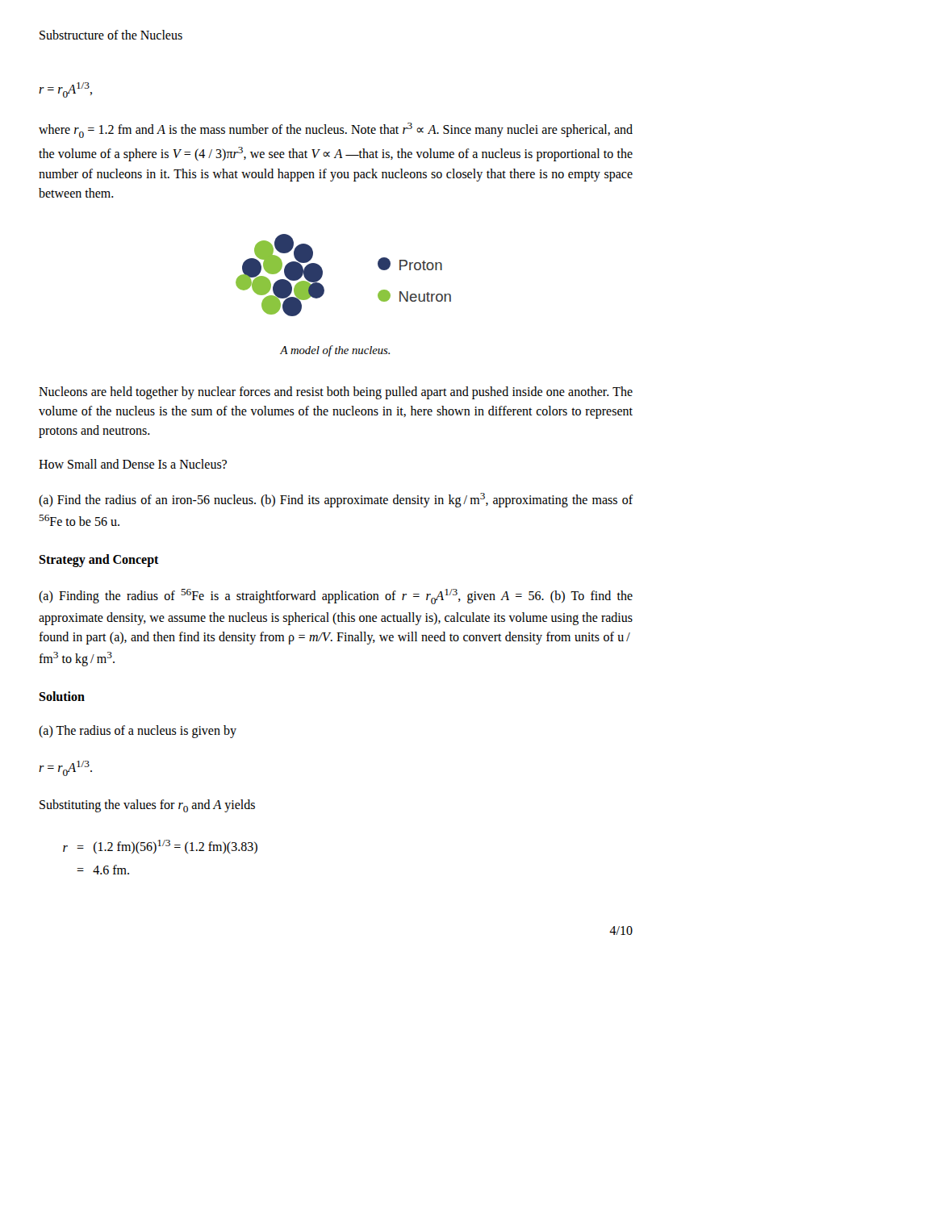Substructure of the Nucleus
r = r0A1/3,
where r0 = 1.2 fm and A is the mass number of the nucleus. Note that r3 ∝ A. Since many nuclei are spherical, and the volume of a sphere is V = (4 / 3)πr3, we see that V ∝ A —that is, the volume of a nucleus is proportional to the number of nucleons in it. This is what would happen if you pack nucleons so closely that there is no empty space between them.
Proton
Neutron
A model of the nucleus.
Nucleons are held together by nuclear forces and resist both being pulled apart and pushed inside one another. The volume of the nucleus is the sum of the volumes of the nucleons in it, here shown in different colors to represent protons and neutrons.
How Small and Dense Is a Nucleus?
(a) Find the radius of an iron-56 nucleus. (b) Find its approximate density in kg / m3, approximating the mass of 56Fe to be 56 u.
Strategy and Concept
(a) Finding the radius of 56Fe is a straightforward application of r = r0A1/3, given A = 56. (b) To find the approximate density, we assume the nucleus is spherical (this one actually is), calculate its volume using the radius found in part (a), and then find its density from ρ = m/V. Finally, we will need to convert density from units of u / fm3 to kg / m3.
Solution
(a) The radius of a nucleus is given by
r = r0A1/3.
Substituting the values for r0 and A yields
| r | = | (1.2 fm)(56) 1/3 = (1.2 fm)(3.83) |
| | = | 4.6 fm. |
4/10